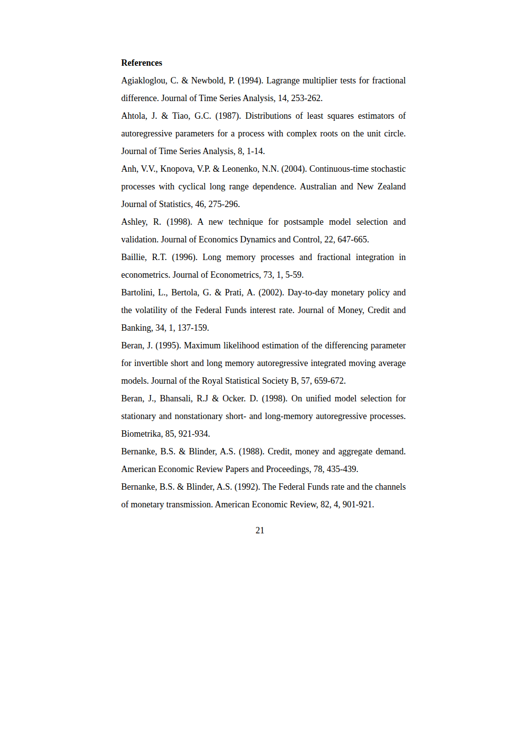References
Agiakloglou, C. & Newbold, P. (1994). Lagrange multiplier tests for fractional difference. Journal of Time Series Analysis, 14, 253-262.
Ahtola, J. & Tiao, G.C. (1987). Distributions of least squares estimators of autoregressive parameters for a process with complex roots on the unit circle. Journal of Time Series Analysis, 8, 1-14.
Anh, V.V., Knopova, V.P. & Leonenko, N.N. (2004). Continuous-time stochastic processes with cyclical long range dependence. Australian and New Zealand Journal of Statistics, 46, 275-296.
Ashley, R. (1998). A new technique for postsample model selection and validation. Journal of Economics Dynamics and Control, 22, 647-665.
Baillie, R.T. (1996). Long memory processes and fractional integration in econometrics. Journal of Econometrics, 73, 1, 5-59.
Bartolini, L., Bertola, G. & Prati, A. (2002). Day-to-day monetary policy and the volatility of the Federal Funds interest rate. Journal of Money, Credit and Banking, 34, 1, 137-159.
Beran, J. (1995). Maximum likelihood estimation of the differencing parameter for invertible short and long memory autoregressive integrated moving average models. Journal of the Royal Statistical Society B, 57, 659-672.
Beran, J., Bhansali, R.J & Ocker. D. (1998). On unified model selection for stationary and nonstationary short- and long-memory autoregressive processes. Biometrika, 85, 921-934.
Bernanke, B.S. & Blinder, A.S. (1988). Credit, money and aggregate demand. American Economic Review Papers and Proceedings, 78, 435-439.
Bernanke, B.S. & Blinder, A.S. (1992). The Federal Funds rate and the channels of monetary transmission. American Economic Review, 82, 4, 901-921.
21